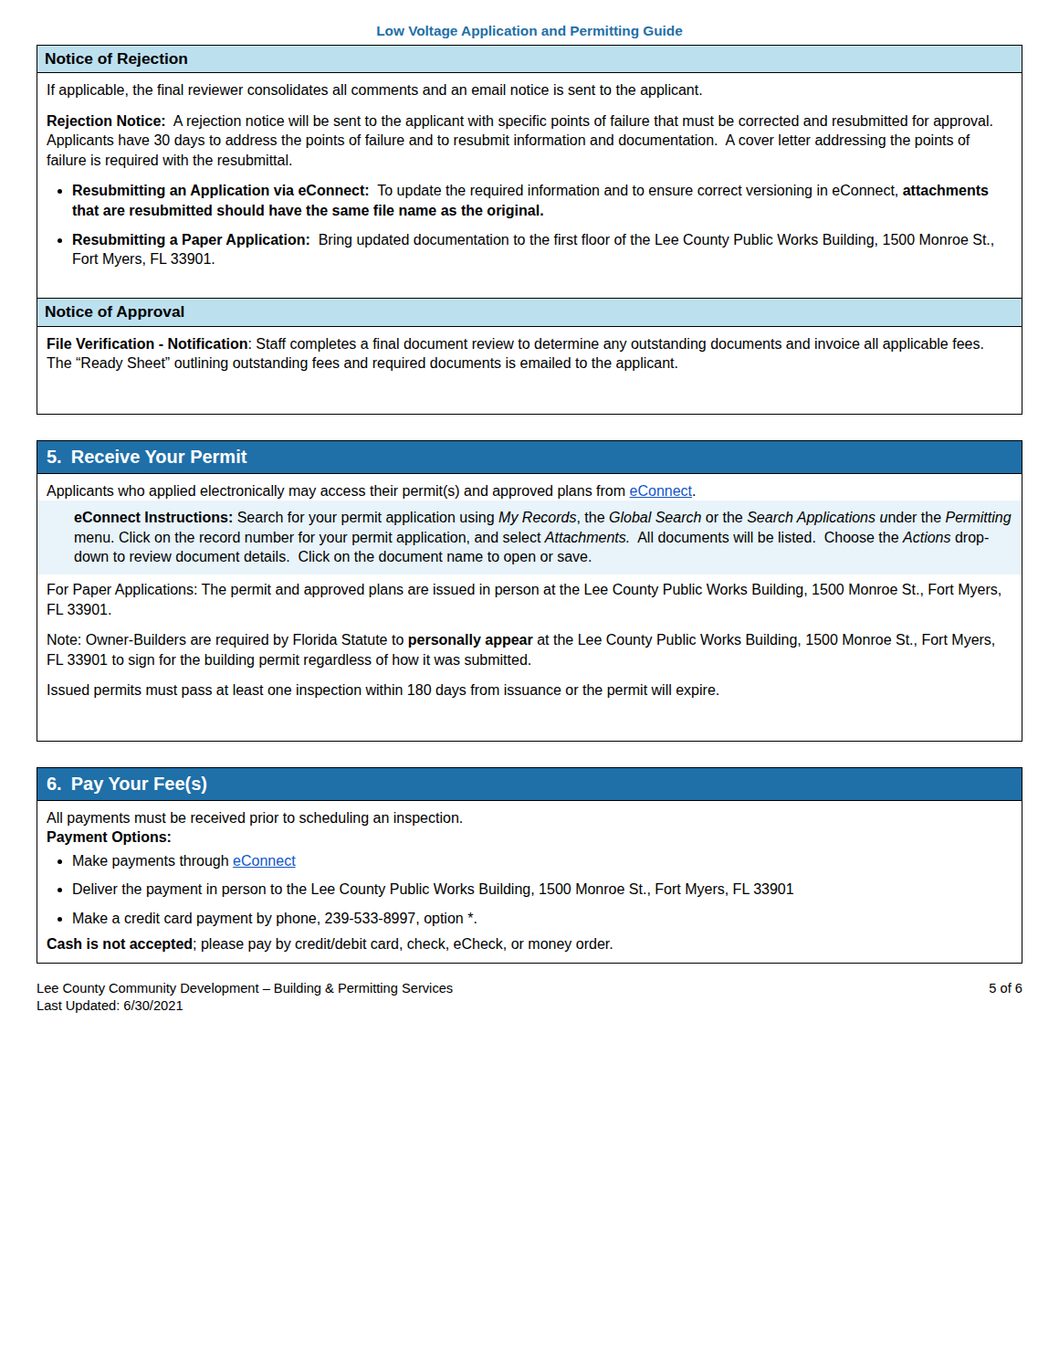Low Voltage Application and Permitting Guide
Notice of Rejection
If applicable, the final reviewer consolidates all comments and an email notice is sent to the applicant.
Rejection Notice: A rejection notice will be sent to the applicant with specific points of failure that must be corrected and resubmitted for approval. Applicants have 30 days to address the points of failure and to resubmit information and documentation. A cover letter addressing the points of failure is required with the resubmittal.
Resubmitting an Application via eConnect: To update the required information and to ensure correct versioning in eConnect, attachments that are resubmitted should have the same file name as the original.
Resubmitting a Paper Application: Bring updated documentation to the first floor of the Lee County Public Works Building, 1500 Monroe St., Fort Myers, FL 33901.
Notice of Approval
File Verification - Notification: Staff completes a final document review to determine any outstanding documents and invoice all applicable fees. The “Ready Sheet” outlining outstanding fees and required documents is emailed to the applicant.
5. Receive Your Permit
Applicants who applied electronically may access their permit(s) and approved plans from eConnect.
eConnect Instructions: Search for your permit application using My Records, the Global Search or the Search Applications under the Permitting menu. Click on the record number for your permit application, and select Attachments. All documents will be listed. Choose the Actions drop-down to review document details. Click on the document name to open or save.
For Paper Applications: The permit and approved plans are issued in person at the Lee County Public Works Building, 1500 Monroe St., Fort Myers, FL 33901.
Note: Owner-Builders are required by Florida Statute to personally appear at the Lee County Public Works Building, 1500 Monroe St., Fort Myers, FL 33901 to sign for the building permit regardless of how it was submitted.
Issued permits must pass at least one inspection within 180 days from issuance or the permit will expire.
6. Pay Your Fee(s)
All payments must be received prior to scheduling an inspection.
Payment Options:
Make payments through eConnect
Deliver the payment in person to the Lee County Public Works Building, 1500 Monroe St., Fort Myers, FL 33901
Make a credit card payment by phone, 239-533-8997, option *.
Cash is not accepted; please pay by credit/debit card, check, eCheck, or money order.
Lee County Community Development – Building & Permitting Services
Last Updated: 6/30/2021
5 of 6